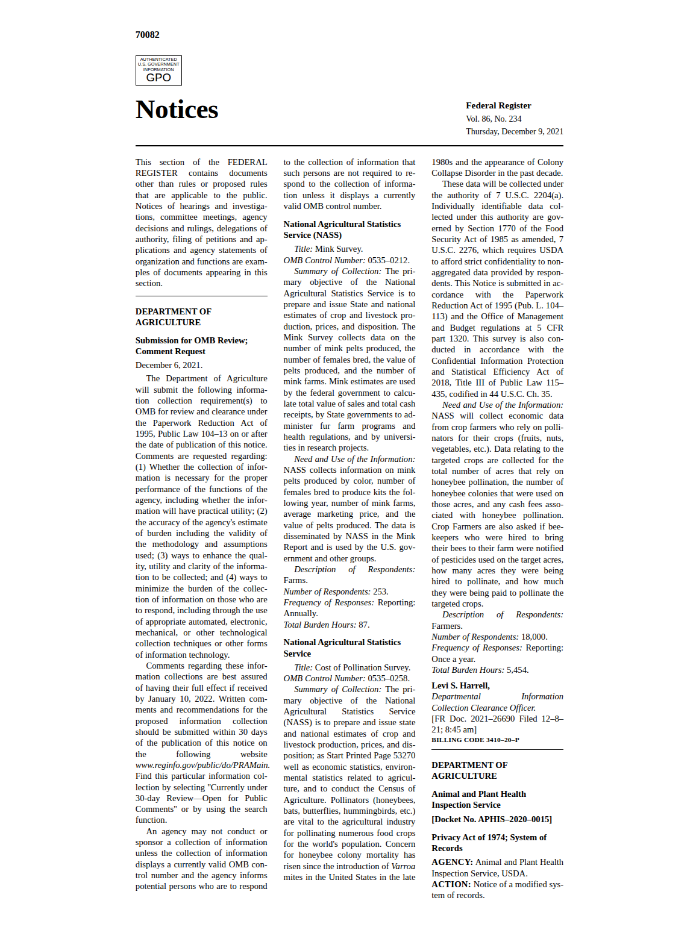70082
AUTHENTICATED
U.S. GOVERNMENT
INFORMATION
GPO
Notices
Federal Register
Vol. 86, No. 234
Thursday, December 9, 2021
This section of the FEDERAL REGISTER contains documents other than rules or proposed rules that are applicable to the public. Notices of hearings and investigations, committee meetings, agency decisions and rulings, delegations of authority, filing of petitions and applications and agency statements of organization and functions are examples of documents appearing in this section.
DEPARTMENT OF AGRICULTURE
Submission for OMB Review; Comment Request
December 6, 2021.
The Department of Agriculture will submit the following information collection requirement(s) to OMB for review and clearance under the Paperwork Reduction Act of 1995, Public Law 104–13 on or after the date of publication of this notice. Comments are requested regarding: (1) Whether the collection of information is necessary for the proper performance of the functions of the agency, including whether the information will have practical utility; (2) the accuracy of the agency's estimate of burden including the validity of the methodology and assumptions used; (3) ways to enhance the quality, utility and clarity of the information to be collected; and (4) ways to minimize the burden of the collection of information on those who are to respond, including through the use of appropriate automated, electronic, mechanical, or other technological collection techniques or other forms of information technology.
Comments regarding these information collections are best assured of having their full effect if received by January 10, 2022. Written comments and recommendations for the proposed information collection should be submitted within 30 days of the publication of this notice on the following website www.reginfo.gov/public/do/PRAMain. Find this particular information collection by selecting ''Currently under 30-day Review—Open for Public Comments'' or by using the search function.
An agency may not conduct or sponsor a collection of information unless the collection of information displays a currently valid OMB control number and the agency informs potential persons who are to respond to the collection of information that such persons are not required to respond to the collection of information unless it displays a currently valid OMB control number.
National Agricultural Statistics Service (NASS)
Title: Mink Survey.
OMB Control Number: 0535–0212.
Summary of Collection: The primary objective of the National Agricultural Statistics Service is to prepare and issue State and national estimates of crop and livestock production, prices, and disposition. The Mink Survey collects data on the number of mink pelts produced, the number of females bred, the value of pelts produced, and the number of mink farms. Mink estimates are used by the federal government to calculate total value of sales and total cash receipts, by State governments to administer fur farm programs and health regulations, and by universities in research projects.
Need and Use of the Information: NASS collects information on mink pelts produced by color, number of females bred to produce kits the following year, number of mink farms, average marketing price, and the value of pelts produced. The data is disseminated by NASS in the Mink Report and is used by the U.S. government and other groups.
Description of Respondents: Farms.
Number of Respondents: 253.
Frequency of Responses: Reporting: Annually.
Total Burden Hours: 87.
National Agricultural Statistics Service
Title: Cost of Pollination Survey.
OMB Control Number: 0535–0258.
Summary of Collection: The primary objective of the National Agricultural Statistics Service (NASS) is to prepare and issue state and national estimates of crop and livestock production, prices, and disposition; as Start Printed Page 53270 well as economic statistics, environmental statistics related to agriculture, and to conduct the Census of Agriculture. Pollinators (honeybees, bats, butterflies, hummingbirds, etc.) are vital to the agricultural industry for pollinating numerous food crops for the world's population. Concern for honeybee colony mortality has risen since the introduction of Varroa mites in the United States in the late 1980s and the appearance of Colony Collapse Disorder in the past decade.
These data will be collected under the authority of 7 U.S.C. 2204(a). Individually identifiable data collected under this authority are governed by Section 1770 of the Food Security Act of 1985 as amended, 7 U.S.C. 2276, which requires USDA to afford strict confidentiality to non-aggregated data provided by respondents. This Notice is submitted in accordance with the Paperwork Reduction Act of 1995 (Pub. L. 104–113) and the Office of Management and Budget regulations at 5 CFR part 1320. This survey is also conducted in accordance with the Confidential Information Protection and Statistical Efficiency Act of 2018, Title III of Public Law 115–435, codified in 44 U.S.C. Ch. 35.
Need and Use of the Information: NASS will collect economic data from crop farmers who rely on pollinators for their crops (fruits, nuts, vegetables, etc.). Data relating to the targeted crops are collected for the total number of acres that rely on honeybee pollination, the number of honeybee colonies that were used on those acres, and any cash fees associated with honeybee pollination. Crop Farmers are also asked if beekeepers who were hired to bring their bees to their farm were notified of pesticides used on the target acres, how many acres they were being hired to pollinate, and how much they were being paid to pollinate the targeted crops.
Description of Respondents: Farmers.
Number of Respondents: 18,000.
Frequency of Responses: Reporting: Once a year.
Total Burden Hours: 5,454.
Levi S. Harrell,
Departmental Information Collection Clearance Officer.
[FR Doc. 2021–26690 Filed 12–8–21; 8:45 am]
BILLING CODE 3410–20–P
DEPARTMENT OF AGRICULTURE
Animal and Plant Health Inspection Service
[Docket No. APHIS–2020–0015]
Privacy Act of 1974; System of Records
AGENCY: Animal and Plant Health Inspection Service, USDA.
ACTION: Notice of a modified system of records.